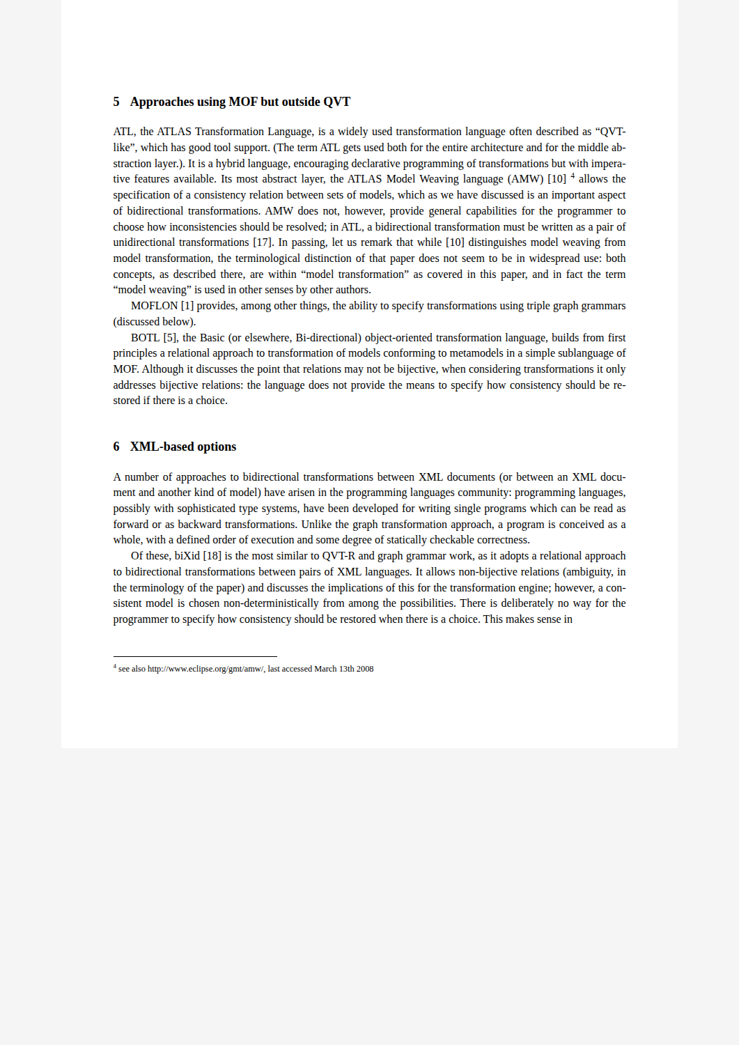5 Approaches using MOF but outside QVT
ATL, the ATLAS Transformation Language, is a widely used transformation language often described as “QVT-like”, which has good tool support. (The term ATL gets used both for the entire architecture and for the middle abstraction layer.). It is a hybrid language, encouraging declarative programming of transformations but with imperative features available. Its most abstract layer, the ATLAS Model Weaving language (AMW) [10] 4 allows the specification of a consistency relation between sets of models, which as we have discussed is an important aspect of bidirectional transformations. AMW does not, however, provide general capabilities for the programmer to choose how inconsistencies should be resolved; in ATL, a bidirectional transformation must be written as a pair of unidirectional transformations [17]. In passing, let us remark that while [10] distinguishes model weaving from model transformation, the terminological distinction of that paper does not seem to be in widespread use: both concepts, as described there, are within “model transformation” as covered in this paper, and in fact the term “model weaving” is used in other senses by other authors.
MOFLON [1] provides, among other things, the ability to specify transformations using triple graph grammars (discussed below).
BOTL [5], the Basic (or elsewhere, Bi-directional) object-oriented transformation language, builds from first principles a relational approach to transformation of models conforming to metamodels in a simple sublanguage of MOF. Although it discusses the point that relations may not be bijective, when considering transformations it only addresses bijective relations: the language does not provide the means to specify how consistency should be restored if there is a choice.
6 XML-based options
A number of approaches to bidirectional transformations between XML documents (or between an XML document and another kind of model) have arisen in the programming languages community: programming languages, possibly with sophisticated type systems, have been developed for writing single programs which can be read as forward or as backward transformations. Unlike the graph transformation approach, a program is conceived as a whole, with a defined order of execution and some degree of statically checkable correctness.
Of these, biXid [18] is the most similar to QVT-R and graph grammar work, as it adopts a relational approach to bidirectional transformations between pairs of XML languages. It allows non-bijective relations (ambiguity, in the terminology of the paper) and discusses the implications of this for the transformation engine; however, a consistent model is chosen non-deterministically from among the possibilities. There is deliberately no way for the programmer to specify how consistency should be restored when there is a choice. This makes sense in
4see also http://www.eclipse.org/gmt/amw/, last accessed March 13th 2008